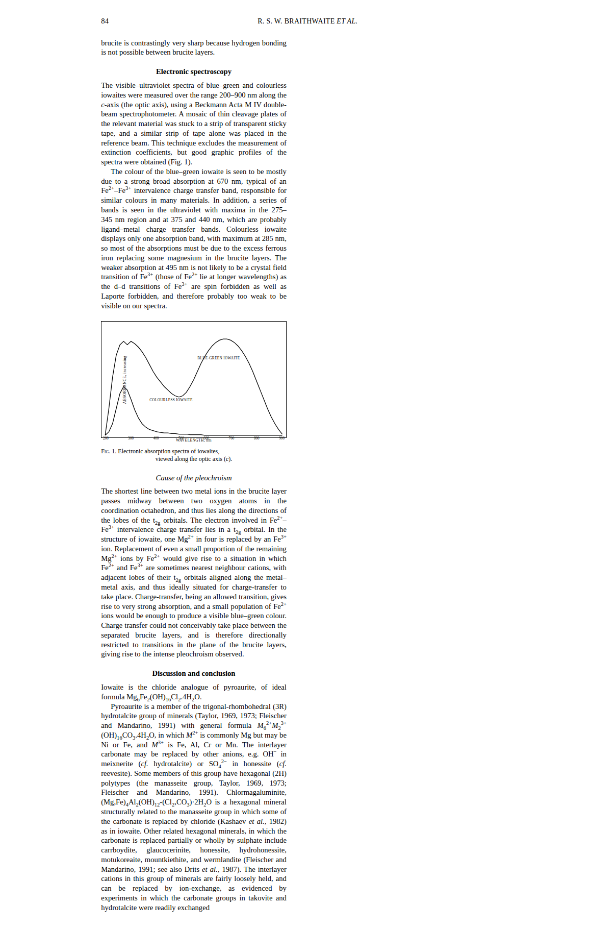84 R. S. W. BRAITHWAITE ET AL.
brucite is contrastingly very sharp because hydrogen bonding is not possible between brucite layers.
Electronic spectroscopy
The visible–ultraviolet spectra of blue–green and colourless iowaites were measured over the range 200–900 nm along the c-axis (the optic axis), using a Beckmann Acta M IV double-beam spectrophotometer. A mosaic of thin cleavage plates of the relevant material was stuck to a strip of transparent sticky tape, and a similar strip of tape alone was placed in the reference beam. This technique excludes the measurement of extinction coefficients, but good graphic profiles of the spectra were obtained (Fig. 1).
The colour of the blue–green iowaite is seen to be mostly due to a strong broad absorption at 670 nm, typical of an Fe2+–Fe3+ intervalence charge transfer band, responsible for similar colours in many materials. In addition, a series of bands is seen in the ultraviolet with maxima in the 275–345 nm region and at 375 and 440 nm, which are probably ligand–metal charge transfer bands. Colourless iowaite displays only one absorption band, with maximum at 285 nm, so most of the absorptions must be due to the excess ferrous iron replacing some magnesium in the brucite layers. The weaker absorption at 495 nm is not likely to be a crystal field transition of Fe3+ (those of Fe2+ lie at longer wavelengths) as the d–d transitions of Fe3+ are spin forbidden as well as Laporte forbidden, and therefore probably too weak to be visible on our spectra.
ABSORBANCE, increasing BLUE-GREEN IOWAITE COLOURLESS IOWAITE 200300400500600700800900 WAVELENGTH, nm
Fig. 1. Electronic absorption spectra of iowaites, viewed along the optic axis (c).
Cause of the pleochroism
The shortest line between two metal ions in the brucite layer passes midway between two oxygen atoms in the coordination octahedron, and thus lies along the directions of the lobes of the t2g orbitals. The electron involved in Fe2+–Fe3+ intervalence charge transfer lies in a t2g orbital. In the structure of iowaite, one Mg2+ in four is replaced by an Fe3+ ion. Replacement of even a small proportion of the remaining Mg2+ ions by Fe2+ would give rise to a situation in which Fe2+ and Fe3+ are sometimes nearest neighbour cations, with adjacent lobes of their t2g orbitals aligned along the metal–metal axis, and thus ideally situated for charge-transfer to take place. Charge-transfer, being an allowed transition, gives rise to very strong absorption, and a small population of Fe2+ ions would be enough to produce a visible blue–green colour. Charge transfer could not conceivably take place between the separated brucite layers, and is therefore directionally restricted to transitions in the plane of the brucite layers, giving rise to the intense pleochroism observed.
Discussion and conclusion
Iowaite is the chloride analogue of pyroaurite, of ideal formula Mg6Fe2(OH)16Cl2.4H2O.
Pyroaurite is a member of the trigonal-rhombohedral (3R) hydrotalcite group of minerals (Taylor, 1969, 1973; Fleischer and Mandarino, 1991) with general formula M62+M23+(OH)16CO3.4H2O, in which M2+ is commonly Mg but may be Ni or Fe, and M3+ is Fe, Al, Cr or Mn. The interlayer carbonate may be replaced by other anions, e.g. OH− in meixnerite (cf. hydrotalcite) or SO42− in honessite (cf. reevesite). Some members of this group have hexagonal (2H) polytypes (the manasseite group, Taylor, 1969, 1973; Fleischer and Mandarino, 1991). Chlormagaluminite, (Mg,Fe)4Al2(OH)12-(Cl2,CO3)·2H2O is a hexagonal mineral structurally related to the manasseite group in which some of the carbonate is replaced by chloride (Kashaev et al., 1982) as in iowaite. Other related hexagonal minerals, in which the carbonate is replaced partially or wholly by sulphate include carrboydite, glaucocerinite, honessite, hydrohonessite, motukoreaite, mountkiethite, and wermlandite (Fleischer and Mandarino, 1991; see also Drits et al., 1987). The interlayer cations in this group of minerals are fairly loosely held, and can be replaced by ion-exchange, as evidenced by experiments in which the carbonate groups in takovite and hydrotalcite were readily exchanged